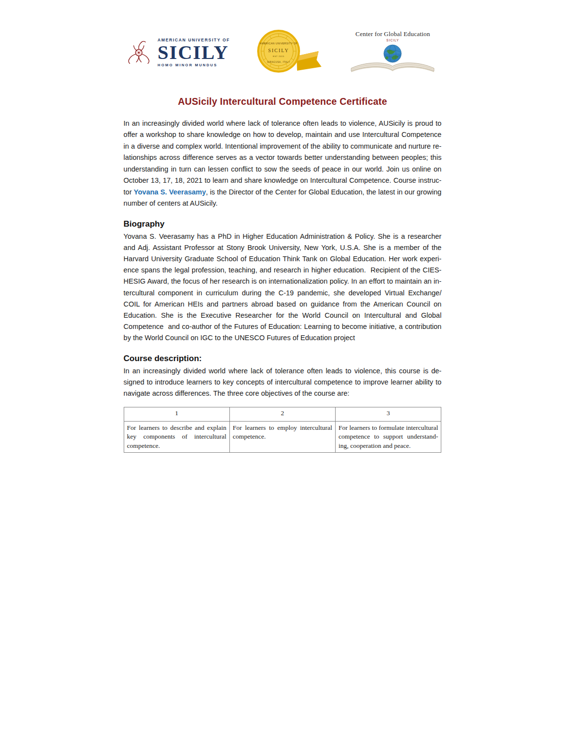AMERICAN UNIVERSITY OF
SICILY
HOMO MINOR MUNDUS
AMERICAN UNIVERSITY OF SICILY EST 2015 SIRACUSA, ITALY
Center for Global Education
SICILY
AUSicily Intercultural Competence Certificate
In an increasingly divided world where lack of tolerance often leads to violence, AUSicily is proud to offer a workshop to share knowledge on how to develop, maintain and use Intercultural Competence in a diverse and complex world. Intentional improvement of the ability to communicate and nurture relationships across difference serves as a vector towards better understanding between peoples; this understanding in turn can lessen conflict to sow the seeds of peace in our world. Join us online on October 13, 17, 18, 2021 to learn and share knowledge on Intercultural Competence. Course instructor Yovana S. Veerasamy, is the Director of the Center for Global Education, the latest in our growing number of centers at AUSicily.
Biography
Yovana S. Veerasamy has a PhD in Higher Education Administration & Policy. She is a researcher and Adj. Assistant Professor at Stony Brook University, New York, U.S.A. She is a member of the Harvard University Graduate School of Education Think Tank on Global Education. Her work experience spans the legal profession, teaching, and research in higher education. Recipient of the CIES-HESIG Award, the focus of her research is on internationalization policy. In an effort to maintain an intercultural component in curriculum during the C-19 pandemic, she developed Virtual Exchange/ COIL for American HEIs and partners abroad based on guidance from the American Council on Education. She is the Executive Researcher for the World Council on Intercultural and Global Competence and co-author of the Futures of Education: Learning to become initiative, a contribution by the World Council on IGC to the UNESCO Futures of Education project
Course description:
In an increasingly divided world where lack of tolerance often leads to violence, this course is designed to introduce learners to key concepts of intercultural competence to improve learner ability to navigate across differences. The three core objectives of the course are:
| 1 | 2 | 3 |
| --- | --- | --- |
| For learners to describe and explain key components of intercultural competence. | For learners to employ intercultural competence. | For learners to formulate intercultural competence to support understanding, cooperation and peace. |